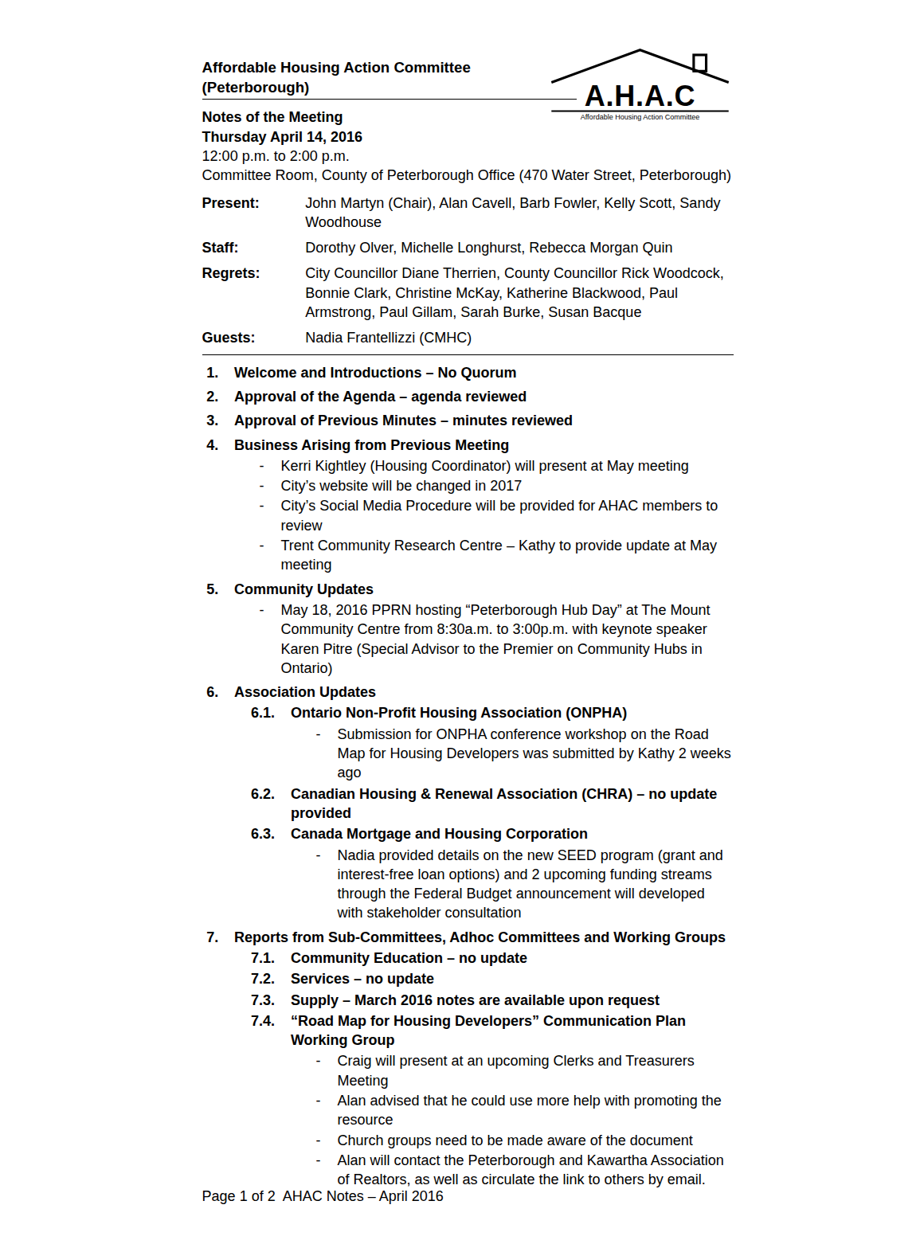A.H.A.C Affordable Housing Action Committee
Affordable Housing Action Committee (Peterborough)
Notes of the Meeting
Thursday April 14, 2016
12:00 p.m. to 2:00 p.m.
Committee Room, County of Peterborough Office (470 Water Street, Peterborough)
| Present: | John Martyn (Chair), Alan Cavell, Barb Fowler, Kelly Scott, Sandy Woodhouse |
| Staff: | Dorothy Olver, Michelle Longhurst, Rebecca Morgan Quin |
| Regrets: | City Councillor Diane Therrien, County Councillor Rick Woodcock, Bonnie Clark, Christine McKay, Katherine Blackwood, Paul Armstrong, Paul Gillam, Sarah Burke, Susan Bacque |
| Guests: | Nadia Frantellizzi (CMHC) |
Welcome and Introductions – No Quorum
Approval of the Agenda – agenda reviewed
Approval of Previous Minutes – minutes reviewed
Business Arising from Previous Meeting
Kerri Kightley (Housing Coordinator) will present at May meeting
City’s website will be changed in 2017
City’s Social Media Procedure will be provided for AHAC members to review
Trent Community Research Centre – Kathy to provide update at May meeting
Community Updates
May 18, 2016 PPRN hosting “Peterborough Hub Day” at The Mount Community Centre from 8:30a.m. to 3:00p.m. with keynote speaker Karen Pitre (Special Advisor to the Premier on Community Hubs in Ontario)
Association Updates
6.1. Ontario Non-Profit Housing Association (ONPHA)
Submission for ONPHA conference workshop on the Road Map for Housing Developers was submitted by Kathy 2 weeks ago
6.2. Canadian Housing & Renewal Association (CHRA) – no update provided
6.3. Canada Mortgage and Housing Corporation
Nadia provided details on the new SEED program (grant and interest-free loan options) and 2 upcoming funding streams through the Federal Budget announcement will developed with stakeholder consultation
Reports from Sub-Committees, Adhoc Committees and Working Groups
7.1. Community Education – no update
7.2. Services – no update
7.3. Supply – March 2016 notes are available upon request
7.4.“Road Map for Housing Developers” Communication Plan Working Group
Craig will present at an upcoming Clerks and Treasurers Meeting
Alan advised that he could use more help with promoting the resource
Church groups need to be made aware of the document
Alan will contact the Peterborough and Kawartha Association of Realtors, as well as circulate the link to others by email.
Page 1 of 2 AHAC Notes – April 2016